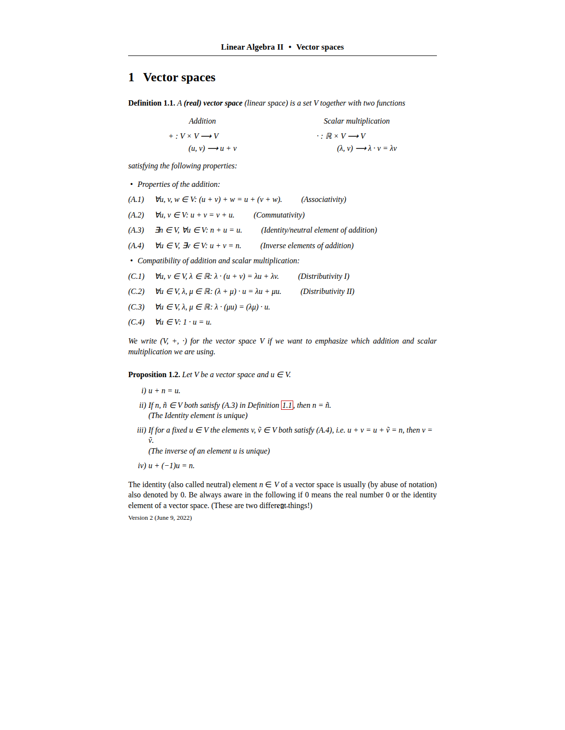Linear Algebra II • Vector spaces
1 Vector spaces
Definition 1.1. A (real) vector space (linear space) is a set V together with two functions
Addition
+ : V × V ⟶ V
(u, v) ⟶ u + v
Scalar multiplication
· : ℝ × V ⟶ V
(λ, v) ⟶ λ · v = λv
satisfying the following properties:
Properties of the addition:
(A.1) ∀u, v, w ∈ V: (u + v) + w = u + (v + w). (Associativity)
(A.2) ∀u, v ∈ V: u + v = v + u. (Commutativity)
(A.3) ∃n ∈ V, ∀u ∈ V: n + u = u. (Identity/neutral element of addition)
(A.4) ∀u ∈ V, ∃v ∈ V: u + v = n. (Inverse elements of addition)
Compatibility of addition and scalar multiplication:
(C.1) ∀u, v ∈ V, λ ∈ ℝ: λ · (u + v) = λu + λv. (Distributivity I)
(C.2) ∀u ∈ V, λ, μ ∈ ℝ: (λ + μ) · u = λu + μu. (Distributivity II)
(C.3) ∀u ∈ V, λ, μ ∈ ℝ: λ · (μu) = (λμ) · u.
(C.4) ∀u ∈ V: 1 · u = u.
We write (V, +, ·) for the vector space V if we want to emphasize which addition and scalar multiplication we are using.
Proposition 1.2. Let V be a vector space and u ∈ V.
i) u + n = u.
ii) If n, ñ ∈ V both satisfy (A.3) in Definition 1.1, then n = ñ. (The Identity element is unique)
iii) If for a fixed u ∈ V the elements v, ṽ ∈ V both satisfy (A.4), i.e. u + v = u + ṽ = n, then v = ṽ. (The inverse of an element u is unique)
iv) u + (−1)u = n.
The identity (also called neutral) element n ∈ V of a vector space is usually (by abuse of notation) also denoted by 0. Be always aware in the following if 0 means the real number 0 or the identity element of a vector space. (These are two different things!)
- 2 -
Version 2 (June 9, 2022)